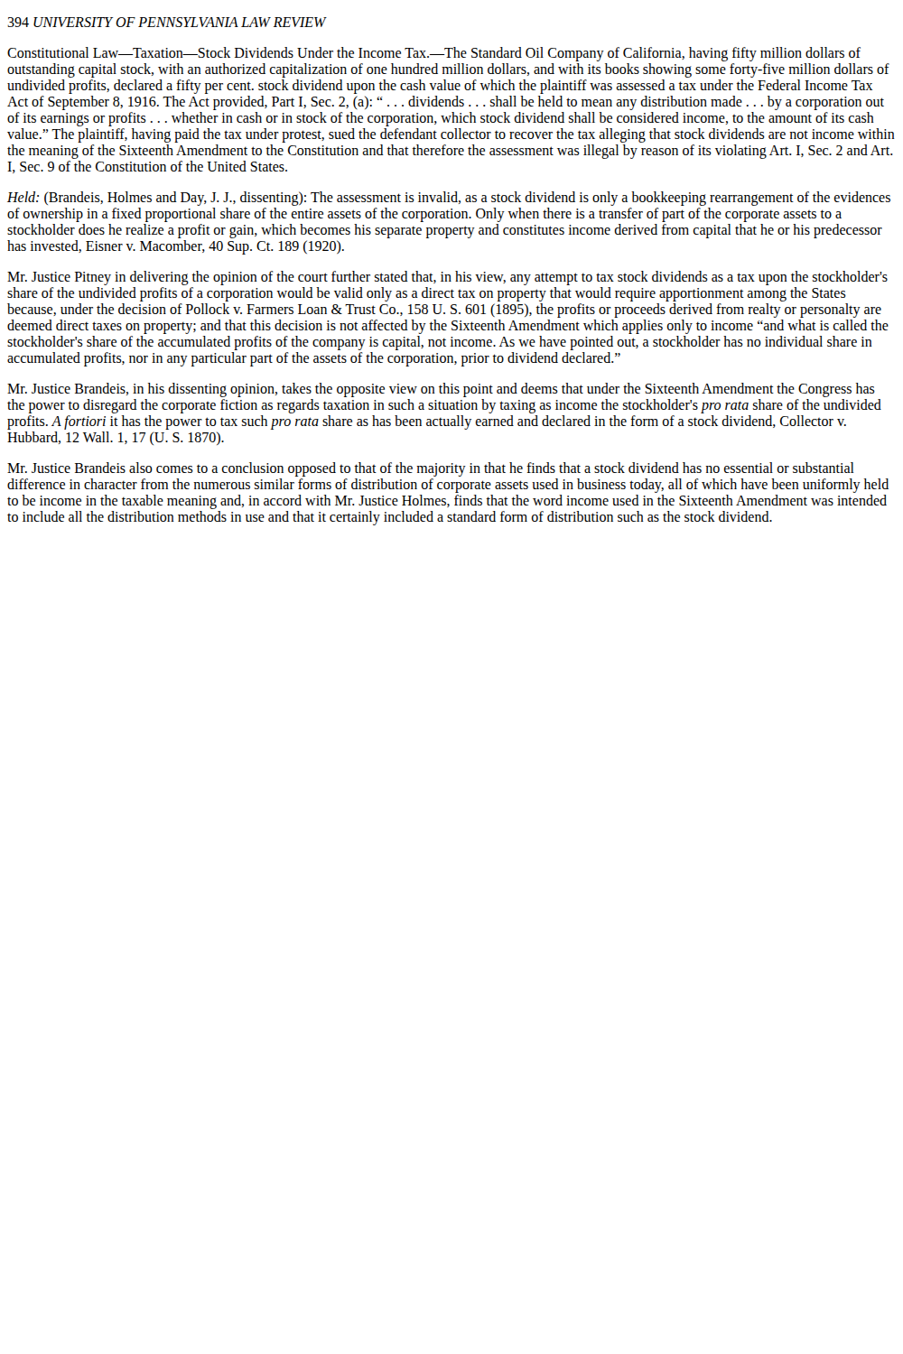394 UNIVERSITY OF PENNSYLVANIA LAW REVIEW
Constitutional Law—Taxation—Stock Dividends Under the Income Tax.—The Standard Oil Company of California, having fifty million dollars of outstanding capital stock, with an authorized capitalization of one hundred million dollars, and with its books showing some forty-five million dollars of undivided profits, declared a fifty per cent. stock dividend upon the cash value of which the plaintiff was assessed a tax under the Federal Income Tax Act of September 8, 1916. The Act provided, Part I, Sec. 2, (a): “ . . . dividends . . . shall be held to mean any distribution made . . . by a corporation out of its earnings or profits . . . whether in cash or in stock of the corporation, which stock dividend shall be considered income, to the amount of its cash value.” The plaintiff, having paid the tax under protest, sued the defendant collector to recover the tax alleging that stock dividends are not income within the meaning of the Sixteenth Amendment to the Constitution and that therefore the assessment was illegal by reason of its violating Art. I, Sec. 2 and Art. I, Sec. 9 of the Constitution of the United States.
Held: (Brandeis, Holmes and Day, J. J., dissenting): The assessment is invalid, as a stock dividend is only a bookkeeping rearrangement of the evidences of ownership in a fixed proportional share of the entire assets of the corporation. Only when there is a transfer of part of the corporate assets to a stockholder does he realize a profit or gain, which becomes his separate property and constitutes income derived from capital that he or his predecessor has invested, Eisner v. Macomber, 40 Sup. Ct. 189 (1920).
Mr. Justice Pitney in delivering the opinion of the court further stated that, in his view, any attempt to tax stock dividends as a tax upon the stockholder's share of the undivided profits of a corporation would be valid only as a direct tax on property that would require apportionment among the States because, under the decision of Pollock v. Farmers Loan & Trust Co., 158 U. S. 601 (1895), the profits or proceeds derived from realty or personalty are deemed direct taxes on property; and that this decision is not affected by the Sixteenth Amendment which applies only to income “and what is called the stockholder's share of the accumulated profits of the company is capital, not income. As we have pointed out, a stockholder has no individual share in accumulated profits, nor in any particular part of the assets of the corporation, prior to dividend declared.”
Mr. Justice Brandeis, in his dissenting opinion, takes the opposite view on this point and deems that under the Sixteenth Amendment the Congress has the power to disregard the corporate fiction as regards taxation in such a situation by taxing as income the stockholder's pro rata share of the undivided profits. A fortiori it has the power to tax such pro rata share as has been actually earned and declared in the form of a stock dividend, Collector v. Hubbard, 12 Wall. 1, 17 (U. S. 1870).
Mr. Justice Brandeis also comes to a conclusion opposed to that of the majority in that he finds that a stock dividend has no essential or substantial difference in character from the numerous similar forms of distribution of corporate assets used in business today, all of which have been uniformly held to be income in the taxable meaning and, in accord with Mr. Justice Holmes, finds that the word income used in the Sixteenth Amendment was intended to include all the distribution methods in use and that it certainly included a standard form of distribution such as the stock dividend.